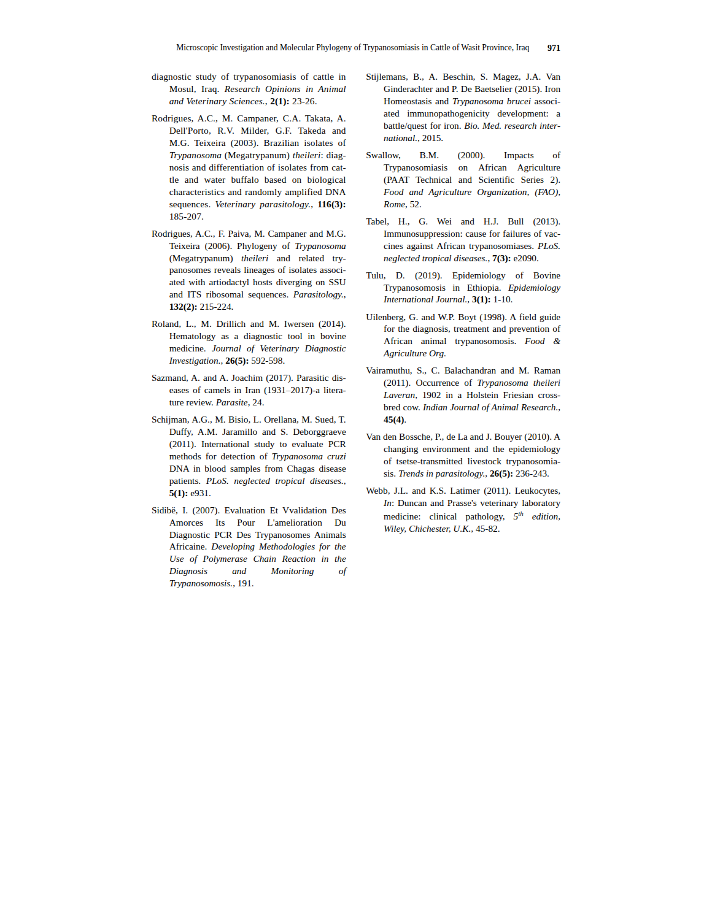Microscopic Investigation and Molecular Phylogeny of Trypanosomiasis in Cattle of Wasit Province, Iraq 971
diagnostic study of trypanosomiasis of cattle in Mosul, Iraq. Research Opinions in Animal and Veterinary Sciences., 2(1): 23-26.
Rodrigues, A.C., M. Campaner, C.A. Takata, A. Dell'Porto, R.V. Milder, G.F. Takeda and M.G. Teixeira (2003). Brazilian isolates of Trypanosoma (Megatrypanum) theileri: diagnosis and differentiation of isolates from cattle and water buffalo based on biological characteristics and randomly amplified DNA sequences. Veterinary parasitology., 116(3): 185-207.
Rodrigues, A.C., F. Paiva, M. Campaner and M.G. Teixeira (2006). Phylogeny of Trypanosoma (Megatrypanum) theileri and related trypanosomes reveals lineages of isolates associated with artiodactyl hosts diverging on SSU and ITS ribosomal sequences. Parasitology., 132(2): 215-224.
Roland, L., M. Drillich and M. Iwersen (2014). Hematology as a diagnostic tool in bovine medicine. Journal of Veterinary Diagnostic Investigation., 26(5): 592-598.
Sazmand, A. and A. Joachim (2017). Parasitic diseases of camels in Iran (1931–2017)-a literature review. Parasite, 24.
Schijman, A.G., M. Bisio, L. Orellana, M. Sued, T. Duffy, A.M. Jaramillo and S. Deborggraeve (2011). International study to evaluate PCR methods for detection of Trypanosoma cruzi DNA in blood samples from Chagas disease patients. PLoS. neglected tropical diseases., 5(1): e931.
Sidibë, I. (2007). Evaluation Et Vvalidation Des Amorces Its Pour L'amelioration Du Diagnostic PCR Des Trypanosomes Animals Africaine. Developing Methodologies for the Use of Polymerase Chain Reaction in the Diagnosis and Monitoring of Trypanosomosis., 191.
Stijlemans, B., A. Beschin, S. Magez, J.A. Van Ginderachter and P. De Baetselier (2015). Iron Homeostasis and Trypanosoma brucei associated immunopathogenicity development: a battle/quest for iron. Bio. Med. research international., 2015.
Swallow, B.M. (2000). Impacts of Trypanosomiasis on African Agriculture (PAAT Technical and Scientific Series 2). Food and Agriculture Organization, (FAO), Rome, 52.
Tabel, H., G. Wei and H.J. Bull (2013). Immunosuppression: cause for failures of vaccines against African trypanosomiases. PLoS. neglected tropical diseases., 7(3): e2090.
Tulu, D. (2019). Epidemiology of Bovine Trypanosomosis in Ethiopia. Epidemiology International Journal., 3(1): 1-10.
Uilenberg, G. and W.P. Boyt (1998). A field guide for the diagnosis, treatment and prevention of African animal trypanosomosis. Food & Agriculture Org.
Vairamuthu, S., C. Balachandran and M. Raman (2011). Occurrence of Trypanosoma theileri Laveran, 1902 in a Holstein Friesian cross-bred cow. Indian Journal of Animal Research., 45(4).
Van den Bossche, P., de La and J. Bouyer (2010). A changing environment and the epidemiology of tsetse-transmitted livestock trypanosomiasis. Trends in parasitology., 26(5): 236-243.
Webb, J.L. and K.S. Latimer (2011). Leukocytes, In: Duncan and Prasse's veterinary laboratory medicine: clinical pathology, 5th edition, Wiley, Chichester, U.K., 45-82.